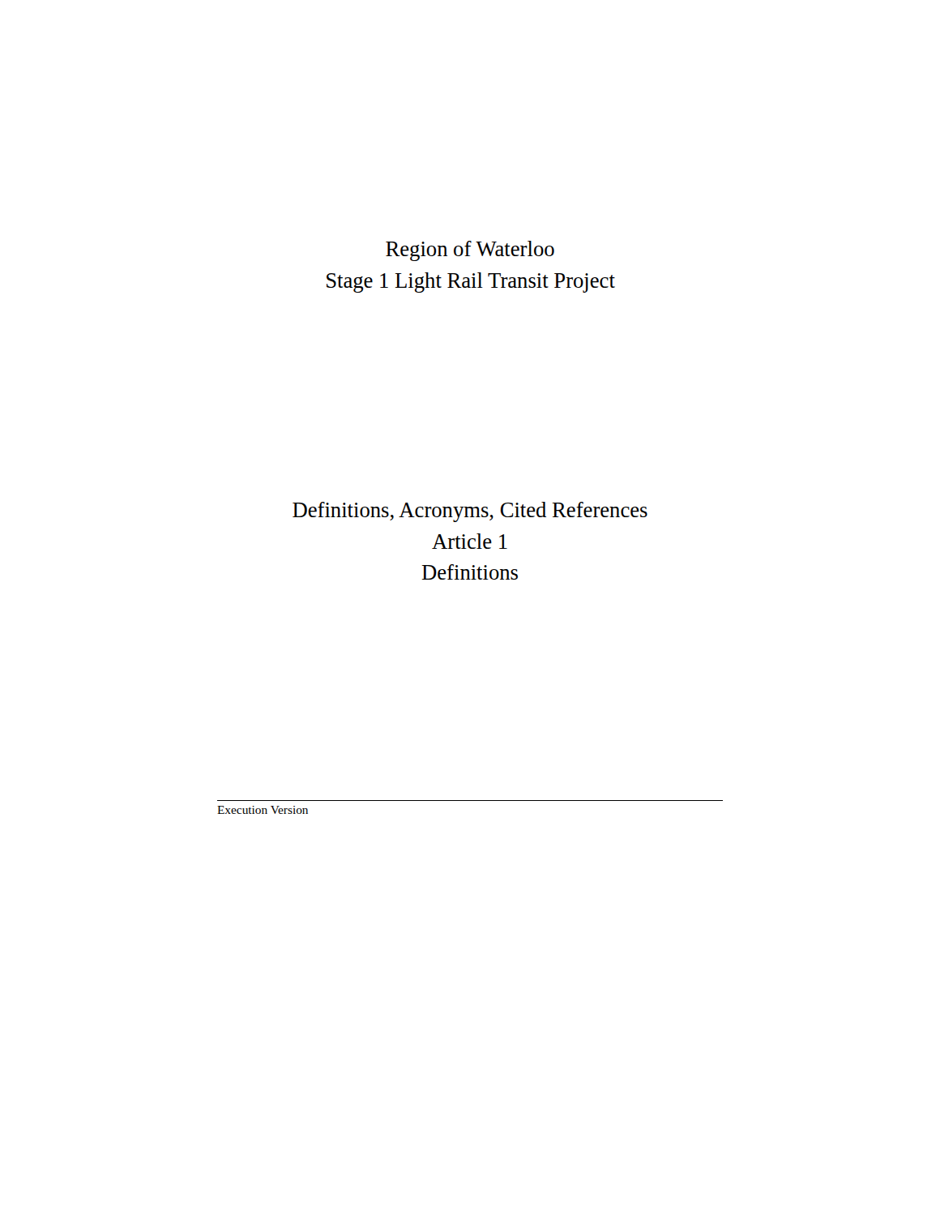Region of Waterloo
Stage 1 Light Rail Transit Project
Definitions, Acronyms, Cited References
Article 1
Definitions
Execution Version